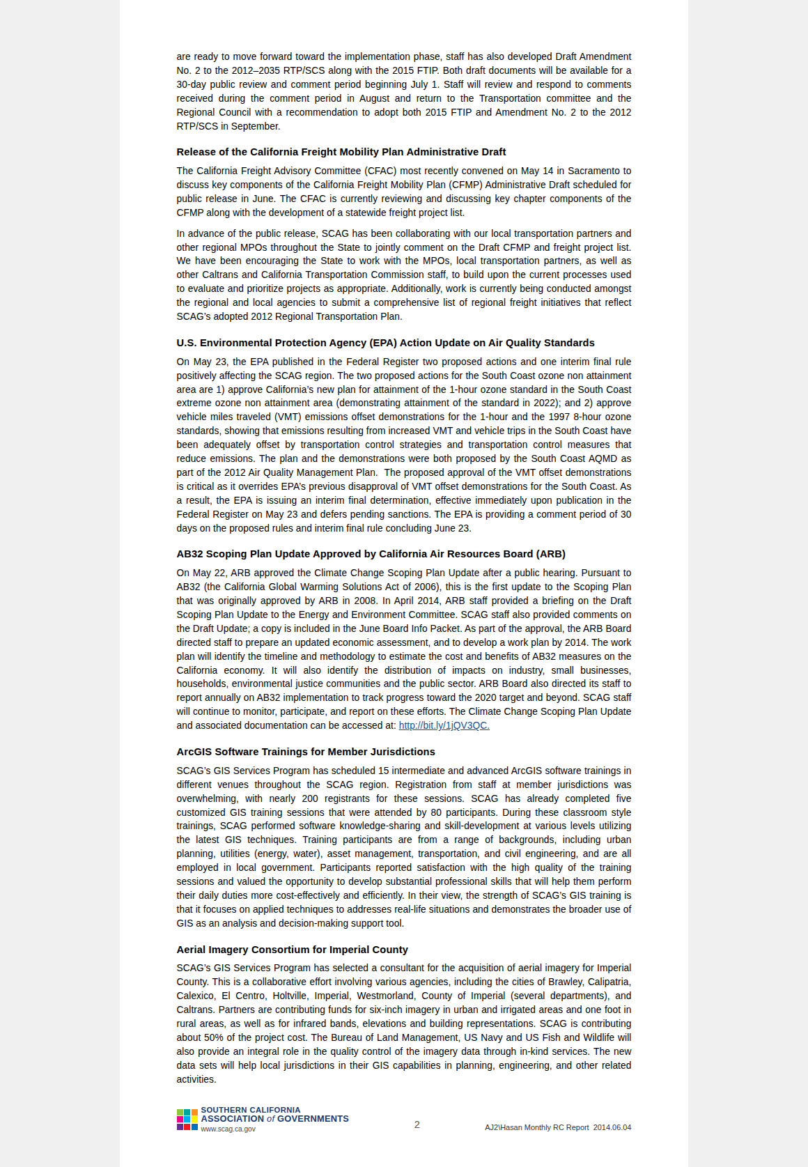are ready to move forward toward the implementation phase, staff has also developed Draft Amendment No. 2 to the 2012–2035 RTP/SCS along with the 2015 FTIP. Both draft documents will be available for a 30-day public review and comment period beginning July 1. Staff will review and respond to comments received during the comment period in August and return to the Transportation committee and the Regional Council with a recommendation to adopt both 2015 FTIP and Amendment No. 2 to the 2012 RTP/SCS in September.
Release of the California Freight Mobility Plan Administrative Draft
The California Freight Advisory Committee (CFAC) most recently convened on May 14 in Sacramento to discuss key components of the California Freight Mobility Plan (CFMP) Administrative Draft scheduled for public release in June. The CFAC is currently reviewing and discussing key chapter components of the CFMP along with the development of a statewide freight project list.
In advance of the public release, SCAG has been collaborating with our local transportation partners and other regional MPOs throughout the State to jointly comment on the Draft CFMP and freight project list. We have been encouraging the State to work with the MPOs, local transportation partners, as well as other Caltrans and California Transportation Commission staff, to build upon the current processes used to evaluate and prioritize projects as appropriate. Additionally, work is currently being conducted amongst the regional and local agencies to submit a comprehensive list of regional freight initiatives that reflect SCAG’s adopted 2012 Regional Transportation Plan.
U.S. Environmental Protection Agency (EPA) Action Update on Air Quality Standards
On May 23, the EPA published in the Federal Register two proposed actions and one interim final rule positively affecting the SCAG region. The two proposed actions for the South Coast ozone non attainment area are 1) approve California’s new plan for attainment of the 1-hour ozone standard in the South Coast extreme ozone non attainment area (demonstrating attainment of the standard in 2022); and 2) approve vehicle miles traveled (VMT) emissions offset demonstrations for the 1-hour and the 1997 8-hour ozone standards, showing that emissions resulting from increased VMT and vehicle trips in the South Coast have been adequately offset by transportation control strategies and transportation control measures that reduce emissions. The plan and the demonstrations were both proposed by the South Coast AQMD as part of the 2012 Air Quality Management Plan. The proposed approval of the VMT offset demonstrations is critical as it overrides EPA’s previous disapproval of VMT offset demonstrations for the South Coast. As a result, the EPA is issuing an interim final determination, effective immediately upon publication in the Federal Register on May 23 and defers pending sanctions. The EPA is providing a comment period of 30 days on the proposed rules and interim final rule concluding June 23.
AB32 Scoping Plan Update Approved by California Air Resources Board (ARB)
On May 22, ARB approved the Climate Change Scoping Plan Update after a public hearing. Pursuant to AB32 (the California Global Warming Solutions Act of 2006), this is the first update to the Scoping Plan that was originally approved by ARB in 2008. In April 2014, ARB staff provided a briefing on the Draft Scoping Plan Update to the Energy and Environment Committee. SCAG staff also provided comments on the Draft Update; a copy is included in the June Board Info Packet. As part of the approval, the ARB Board directed staff to prepare an updated economic assessment, and to develop a work plan by 2014. The work plan will identify the timeline and methodology to estimate the cost and benefits of AB32 measures on the California economy. It will also identify the distribution of impacts on industry, small businesses, households, environmental justice communities and the public sector. ARB Board also directed its staff to report annually on AB32 implementation to track progress toward the 2020 target and beyond. SCAG staff will continue to monitor, participate, and report on these efforts. The Climate Change Scoping Plan Update and associated documentation can be accessed at: http://bit.ly/1jQV3QC.
ArcGIS Software Trainings for Member Jurisdictions
SCAG’s GIS Services Program has scheduled 15 intermediate and advanced ArcGIS software trainings in different venues throughout the SCAG region. Registration from staff at member jurisdictions was overwhelming, with nearly 200 registrants for these sessions. SCAG has already completed five customized GIS training sessions that were attended by 80 participants. During these classroom style trainings, SCAG performed software knowledge-sharing and skill-development at various levels utilizing the latest GIS techniques. Training participants are from a range of backgrounds, including urban planning, utilities (energy, water), asset management, transportation, and civil engineering, and are all employed in local government. Participants reported satisfaction with the high quality of the training sessions and valued the opportunity to develop substantial professional skills that will help them perform their daily duties more cost-effectively and efficiently. In their view, the strength of SCAG’s GIS training is that it focuses on applied techniques to addresses real-life situations and demonstrates the broader use of GIS as an analysis and decision-making support tool.
Aerial Imagery Consortium for Imperial County
SCAG’s GIS Services Program has selected a consultant for the acquisition of aerial imagery for Imperial County. This is a collaborative effort involving various agencies, including the cities of Brawley, Calipatria, Calexico, El Centro, Holtville, Imperial, Westmorland, County of Imperial (several departments), and Caltrans. Partners are contributing funds for six-inch imagery in urban and irrigated areas and one foot in rural areas, as well as for infrared bands, elevations and building representations. SCAG is contributing about 50% of the project cost. The Bureau of Land Management, US Navy and US Fish and Wildlife will also provide an integral role in the quality control of the imagery data through in-kind services. The new data sets will help local jurisdictions in their GIS capabilities in planning, engineering, and other related activities.
SOUTHERN CALIFORNIA
ASSOCIATION of GOVERNMENTS
www.scag.ca.gov
2
AJ2\Hasan Monthly RC Report 2014.06.04